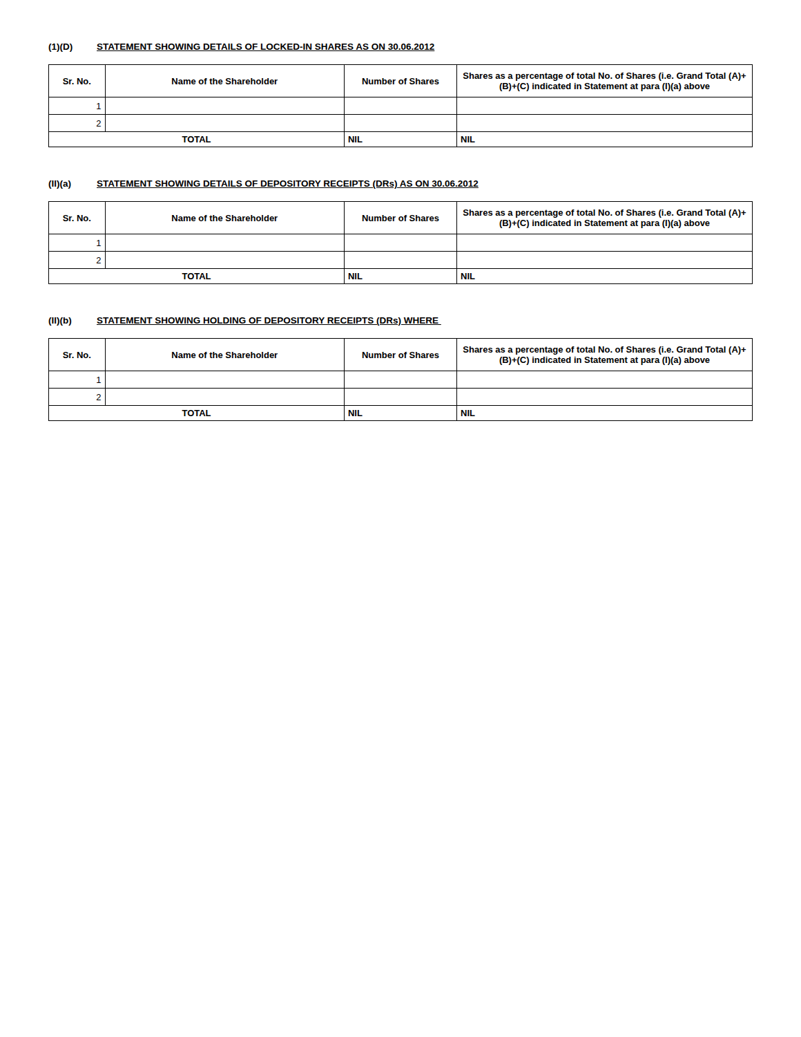(1)(D) STATEMENT SHOWING DETAILS OF LOCKED-IN SHARES AS ON 30.06.2012
| Sr. No. | Name of the Shareholder | Number of Shares | Shares as a percentage of total No. of Shares (i.e. Grand Total (A)+(B)+(C) indicated in Statement at para (I)(a) above |
| --- | --- | --- | --- |
| 1 | | | |
| 2 | | | |
| TOTAL | NIL | NIL |
(II)(a) STATEMENT SHOWING DETAILS OF DEPOSITORY RECEIPTS (DRs) AS ON 30.06.2012
| Sr. No. | Name of the Shareholder | Number of Shares | Shares as a percentage of total No. of Shares (i.e. Grand Total (A)+(B)+(C) indicated in Statement at para (I)(a) above |
| --- | --- | --- | --- |
| 1 | | | |
| 2 | | | |
| TOTAL | NIL | NIL |
(II)(b) STATEMENT SHOWING HOLDING OF DEPOSITORY RECEIPTS (DRs) WHERE
| Sr. No. | Name of the Shareholder | Number of Shares | Shares as a percentage of total No. of Shares (i.e. Grand Total (A)+(B)+(C) indicated in Statement at para (I)(a) above |
| --- | --- | --- | --- |
| 1 | | | |
| 2 | | | |
| TOTAL | NIL | NIL |